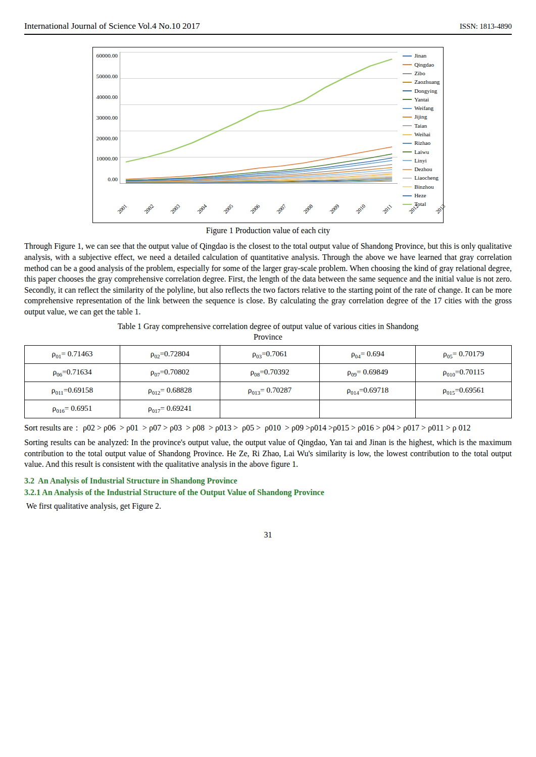International Journal of Science Vol.4 No.10 2017 ISSN: 1813-4890
60000.00 50000.00 40000.00 30000.00 20000.00 10000.00 0.00
Jinan
Qingdao
Zibo
Zaozhuang
Dongying
Yantai
Weifang
Jijing
Taian
Weihai
Rizhao
Laiwu
Linyi
Dezhou
Liaocheng
Binzhou
Heze
Total
2001200220032004200520062007200820092010201120122013
Figure 1 Production value of each city
Through Figure 1, we can see that the output value of Qingdao is the closest to the total output value of Shandong Province, but this is only qualitative analysis, with a subjective effect, we need a detailed calculation of quantitative analysis. Through the above we have learned that gray correlation method can be a good analysis of the problem, especially for some of the larger gray-scale problem. When choosing the kind of gray relational degree, this paper chooses the gray comprehensive correlation degree. First, the length of the data between the same sequence and the initial value is not zero. Secondly, it can reflect the similarity of the polyline, but also reflects the two factors relative to the starting point of the rate of change. It can be more comprehensive representation of the link between the sequence is close. By calculating the gray correlation degree of the 17 cities with the gross output value, we can get the table 1.
Table 1 Gray comprehensive correlation degree of output value of various cities in Shandong
Province
| ρ 01 = 0.71463 | ρ 02 =0.72804 | ρ 03 =0.7061 | ρ 04 = 0.694 | ρ 05 = 0.70179 |
| ρ 06 =0.71634 | ρ 07 =0.70802 | ρ 08 =0.70392 | ρ 09 = 0.69849 | ρ 010 =0.70115 |
| ρ 011 =0.69158 | ρ 012 = 0.68828 | ρ 013 = 0.70287 | ρ 014 =0.69718 | ρ 015 =0.69561 |
| ρ 016 = 0.6951 | ρ 017 = 0.69241 | | | |
Sort results are： ρ02 > ρ06 > ρ01 > ρ07 > ρ03 > ρ08 > ρ013 > ρ05 > ρ010 > ρ09 >ρ014 >ρ015 > ρ016 > ρ04 > ρ017 > ρ011 > ρ 012
Sorting results can be analyzed: In the province's output value, the output value of Qingdao, Yan tai and Jinan is the highest, which is the maximum contribution to the total output value of Shandong Province. He Ze, Ri Zhao, Lai Wu's similarity is low, the lowest contribution to the total output value. And this result is consistent with the qualitative analysis in the above figure 1.
3.2 An Analysis of Industrial Structure in Shandong Province
3.2.1 An Analysis of the Industrial Structure of the Output Value of Shandong Province
We first qualitative analysis, get Figure 2.
31